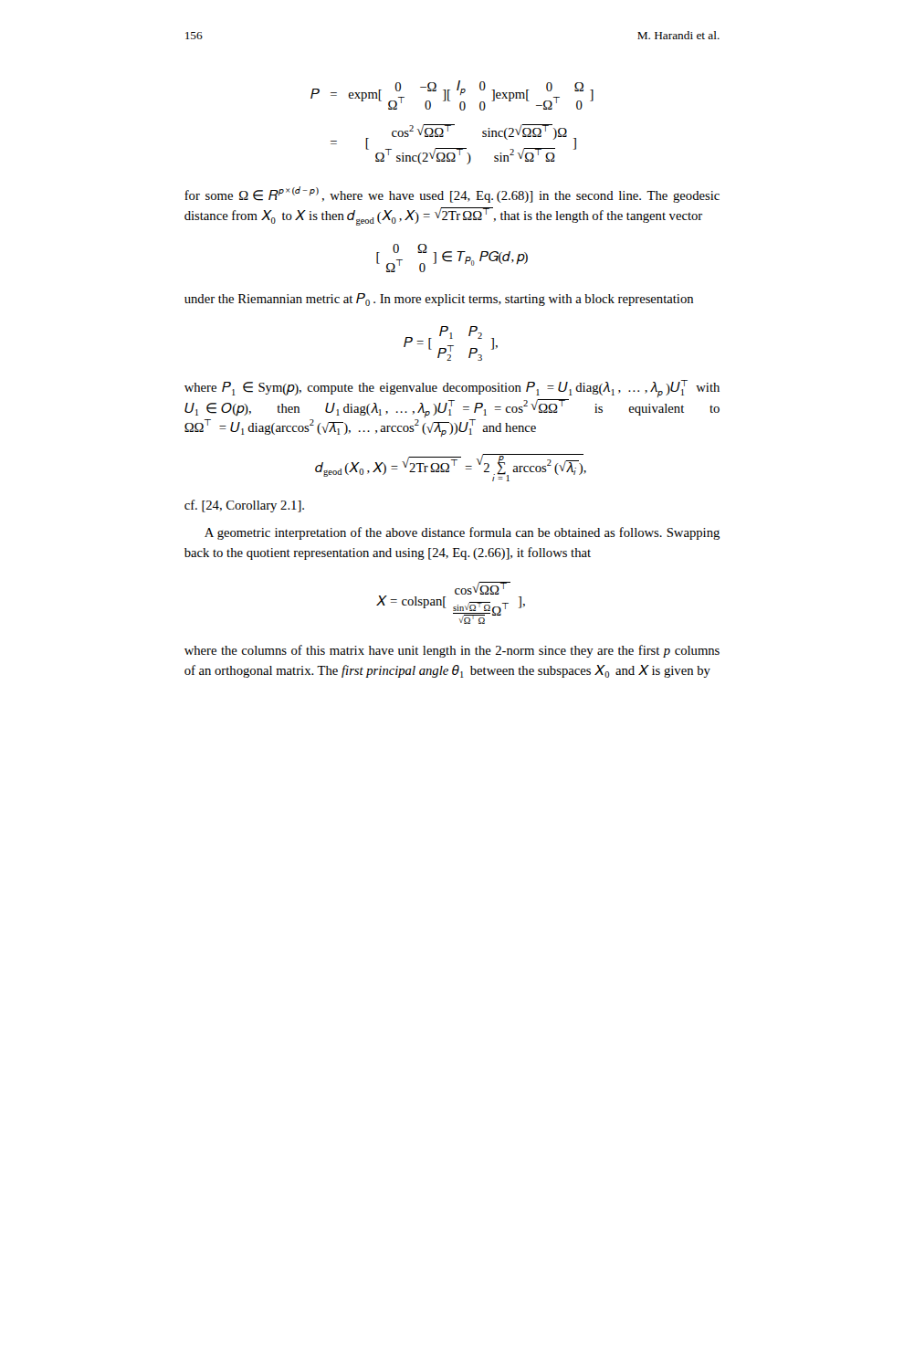156 M. Harandi et al.
P = expm ⁡ [ 0−Ω Ω⊤0 ] [ Ip0 00 ] expm ⁡ [ 0Ω −Ω⊤0 ] = [ cos2 ΩΩ⊤ sinc ( 2 ΩΩ⊤ ) Ω Ω⊤ sinc ( 2 ΩΩ⊤ ) sin2 Ω⊤Ω ]
for some Ω∈Rp×(d−p), where we have used [24, Eq. (2.68)] in the second line. The geodesic distance from X0 to X is then dgeod(X0,X)=2TrΩΩ⊤, that is the length of the tangent vector
[ 0Ω Ω⊤0 ] ∈ TP0 PG (d,p)
under the Riemannian metric at P0. In more explicit terms, starting with a block representation
P = [ P1P2 P2⊤P3 ] ,
where P1∈Sym(p), compute the eigenvalue decomposition P1=U1diag(λ1,…,λp)U1⊤ with U1∈O(p), then U1diag(λ1,…,λp)U1⊤=P1=cos2ΩΩ⊤ is equivalent to ΩΩ⊤=U1diag(arccos2(λ1),…,arccos2(λp))U1⊤ and hence
dgeod (X0,X) = 2TrΩΩ⊤ = 2 ∑ i=1 p arccos2 (λi) ,
cf. [24, Corollary 2.1].
A geometric interpretation of the above distance formula can be obtained as follows. Swapping back to the quotient representation and using [24, Eq. (2.66)], it follows that
X = colspan [ cos ΩΩ⊤ sinΩ⊤Ω Ω⊤Ω Ω⊤ ] ,
where the columns of this matrix have unit length in the 2-norm since they are the first p columns of an orthogonal matrix. The first principal angle θ1 between the subspaces X0 and X is given by